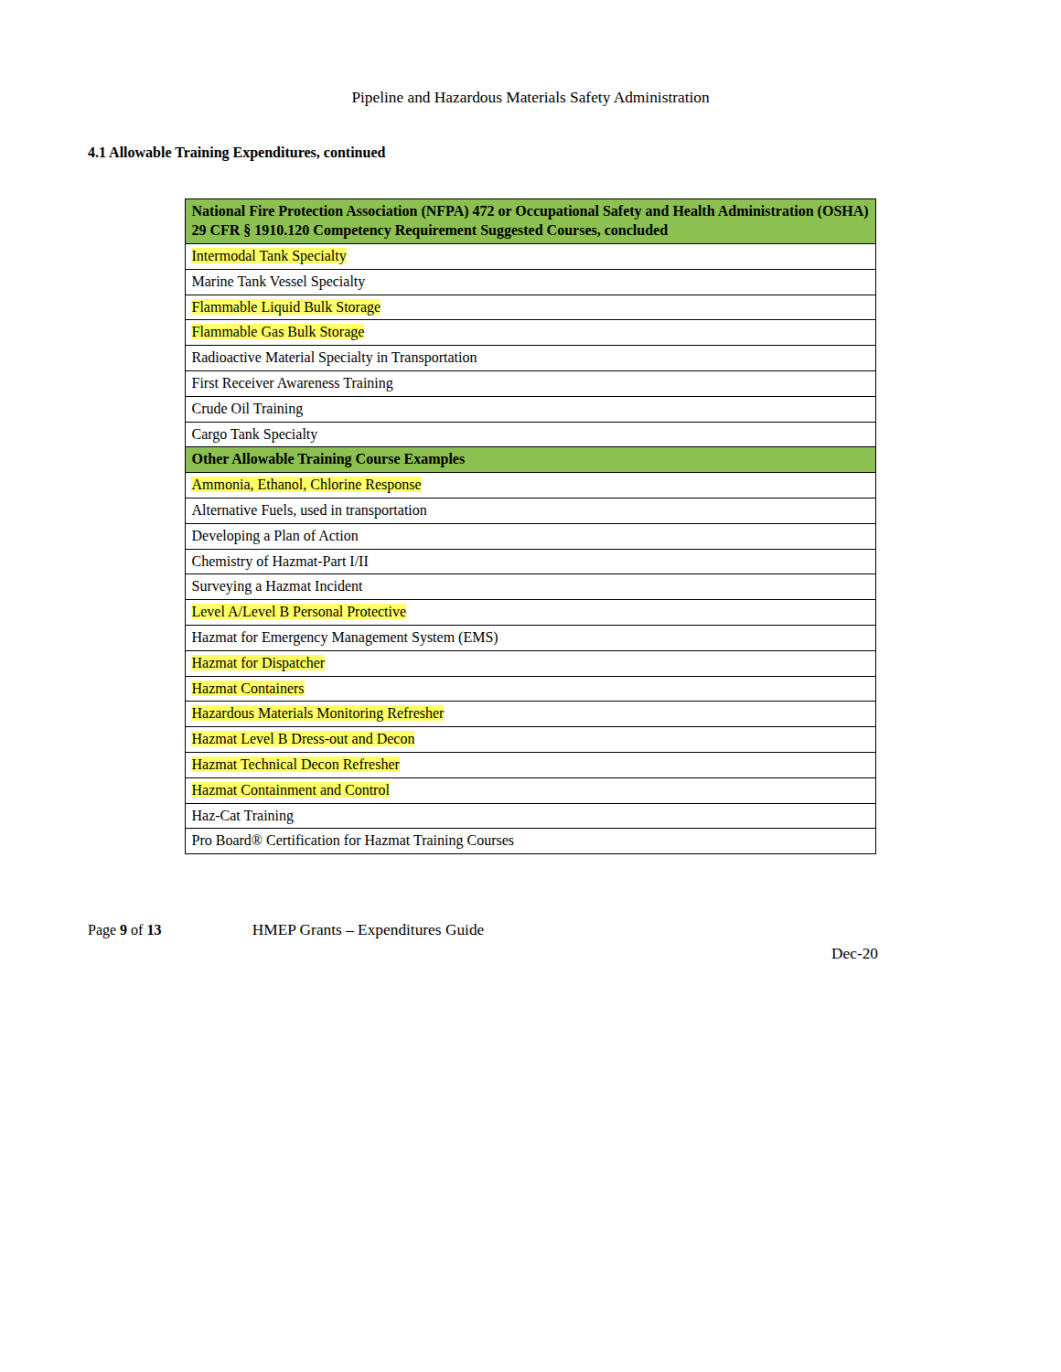Pipeline and Hazardous Materials Safety Administration
4.1 Allowable Training Expenditures, continued
| National Fire Protection Association (NFPA) 472 or Occupational Safety and Health Administration (OSHA) 29 CFR § 1910.120 Competency Requirement Suggested Courses, concluded |
| Intermodal Tank Specialty |
| Marine Tank Vessel Specialty |
| Flammable Liquid Bulk Storage |
| Flammable Gas Bulk Storage |
| Radioactive Material Specialty in Transportation |
| First Receiver Awareness Training |
| Crude Oil Training |
| Cargo Tank Specialty |
| Other Allowable Training Course Examples |
| Ammonia, Ethanol, Chlorine Response |
| Alternative Fuels, used in transportation |
| Developing a Plan of Action |
| Chemistry of Hazmat-Part I/II |
| Surveying a Hazmat Incident |
| Level A/Level B Personal Protective |
| Hazmat for Emergency Management System (EMS) |
| Hazmat for Dispatcher |
| Hazmat Containers |
| Hazardous Materials Monitoring Refresher |
| Hazmat Level B Dress-out and Decon |
| Hazmat Technical Decon Refresher |
| Hazmat Containment and Control |
| Haz-Cat Training |
| Pro Board® Certification for Hazmat Training Courses |
Page 9 of 13 HMEP Grants – Expenditures Guide
Dec-20